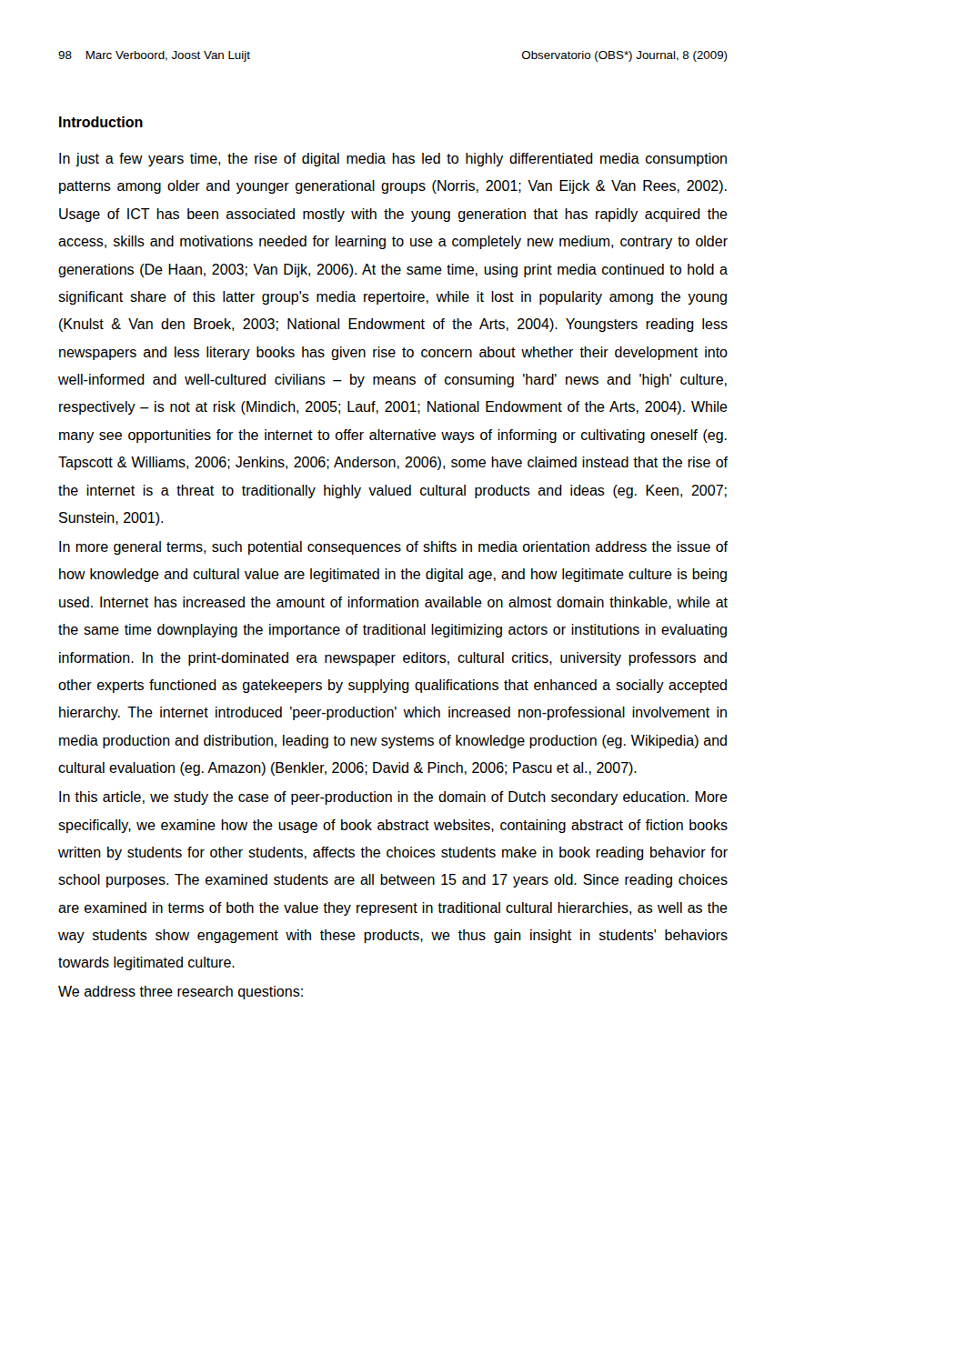98 Marc Verboord, Joost Van Luijt Observatorio (OBS*) Journal, 8 (2009)
Introduction
In just a few years time, the rise of digital media has led to highly differentiated media consumption patterns among older and younger generational groups (Norris, 2001; Van Eijck & Van Rees, 2002). Usage of ICT has been associated mostly with the young generation that has rapidly acquired the access, skills and motivations needed for learning to use a completely new medium, contrary to older generations (De Haan, 2003; Van Dijk, 2006). At the same time, using print media continued to hold a significant share of this latter group's media repertoire, while it lost in popularity among the young (Knulst & Van den Broek, 2003; National Endowment of the Arts, 2004). Youngsters reading less newspapers and less literary books has given rise to concern about whether their development into well-informed and well-cultured civilians – by means of consuming 'hard' news and 'high' culture, respectively – is not at risk (Mindich, 2005; Lauf, 2001; National Endowment of the Arts, 2004). While many see opportunities for the internet to offer alternative ways of informing or cultivating oneself (eg. Tapscott & Williams, 2006; Jenkins, 2006; Anderson, 2006), some have claimed instead that the rise of the internet is a threat to traditionally highly valued cultural products and ideas (eg. Keen, 2007; Sunstein, 2001).
In more general terms, such potential consequences of shifts in media orientation address the issue of how knowledge and cultural value are legitimated in the digital age, and how legitimate culture is being used. Internet has increased the amount of information available on almost domain thinkable, while at the same time downplaying the importance of traditional legitimizing actors or institutions in evaluating information. In the print-dominated era newspaper editors, cultural critics, university professors and other experts functioned as gatekeepers by supplying qualifications that enhanced a socially accepted hierarchy. The internet introduced 'peer-production' which increased non-professional involvement in media production and distribution, leading to new systems of knowledge production (eg. Wikipedia) and cultural evaluation (eg. Amazon) (Benkler, 2006; David & Pinch, 2006; Pascu et al., 2007).
In this article, we study the case of peer-production in the domain of Dutch secondary education. More specifically, we examine how the usage of book abstract websites, containing abstract of fiction books written by students for other students, affects the choices students make in book reading behavior for school purposes. The examined students are all between 15 and 17 years old. Since reading choices are examined in terms of both the value they represent in traditional cultural hierarchies, as well as the way students show engagement with these products, we thus gain insight in students' behaviors towards legitimated culture.
We address three research questions: